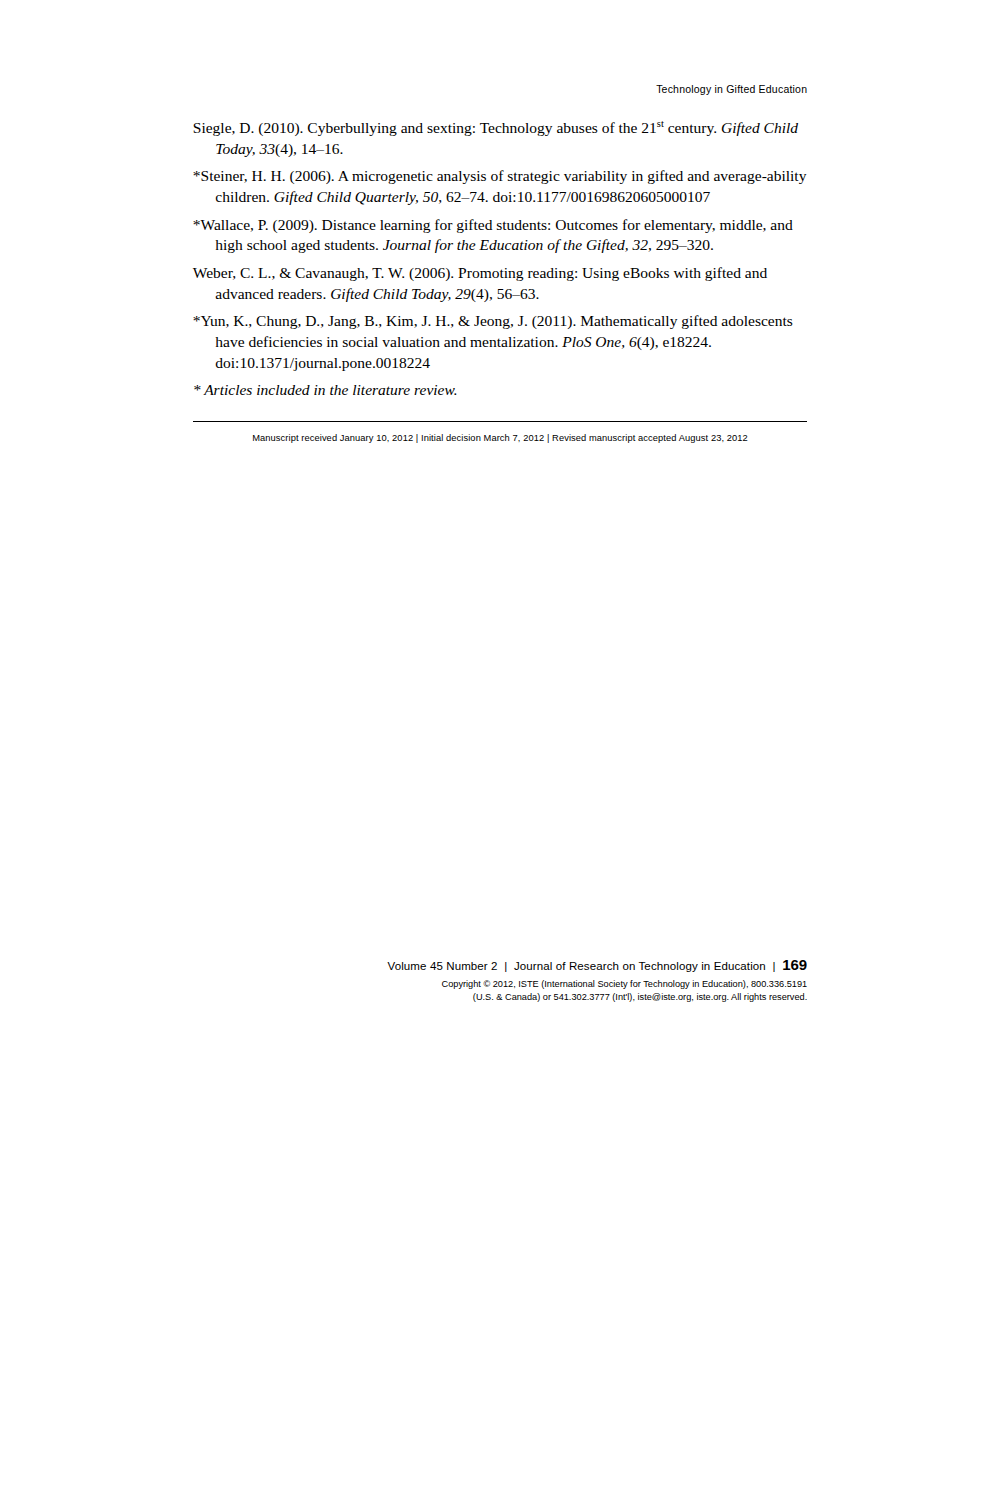Technology in Gifted Education
Siegle, D. (2010). Cyberbullying and sexting: Technology abuses of the 21st century. Gifted Child Today, 33(4), 14–16.
*Steiner, H. H. (2006). A microgenetic analysis of strategic variability in gifted and average-ability children. Gifted Child Quarterly, 50, 62–74. doi:10.1177/001698620605000107
*Wallace, P. (2009). Distance learning for gifted students: Outcomes for elementary, middle, and high school aged students. Journal for the Education of the Gifted, 32, 295–320.
Weber, C. L., & Cavanaugh, T. W. (2006). Promoting reading: Using eBooks with gifted and advanced readers. Gifted Child Today, 29(4), 56–63.
*Yun, K., Chung, D., Jang, B., Kim, J. H., & Jeong, J. (2011). Mathematically gifted adolescents have deficiencies in social valuation and mentalization. PloS One, 6(4), e18224. doi:10.1371/journal.pone.0018224
* Articles included in the literature review.
Manuscript received January 10, 2012 | Initial decision March 7, 2012 | Revised manuscript accepted August 23, 2012
Volume 45 Number 2 | Journal of Research on Technology in Education | 169
Copyright © 2012, ISTE (International Society for Technology in Education), 800.336.5191
(U.S. & Canada) or 541.302.3777 (Int'l), iste@iste.org, iste.org. All rights reserved.